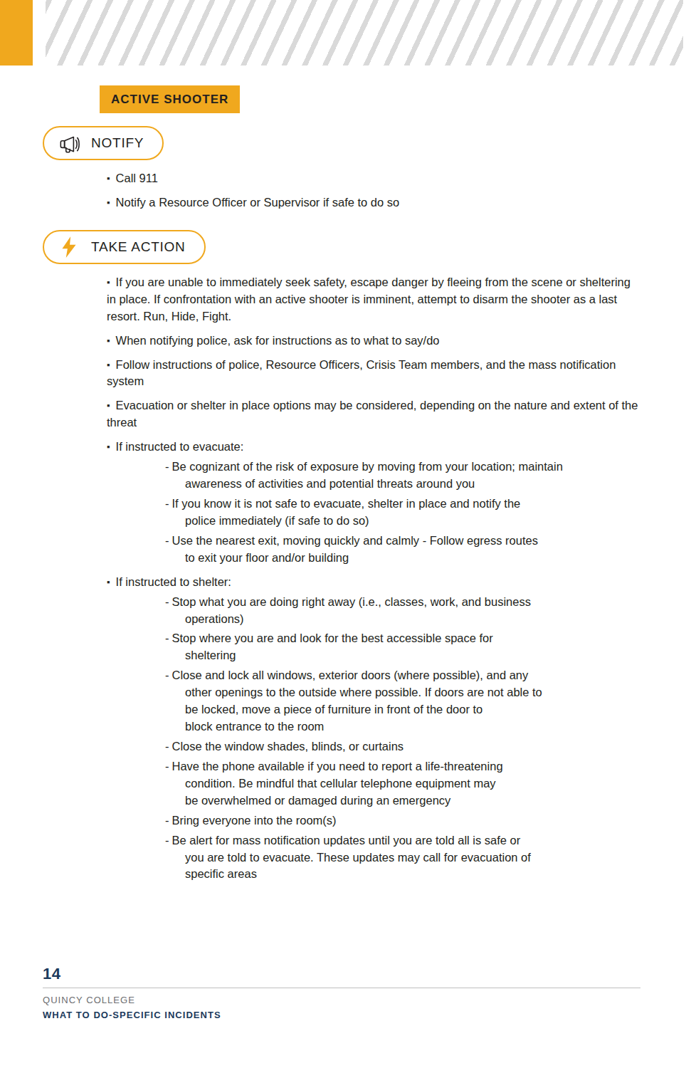Active Shooter
NOTIFY
Call 911
Notify a Resource Officer or Supervisor if safe to do so
TAKE ACTION
If you are unable to immediately seek safety, escape danger by fleeing from the scene or sheltering in place. If confrontation with an active shooter is imminent, attempt to disarm the shooter as a last resort. Run, Hide, Fight.
When notifying police, ask for instructions as to what to say/do
Follow instructions of police, Resource Officers, Crisis Team members, and the mass notification system
Evacuation or shelter in place options may be considered, depending on the nature and extent of the threat
If instructed to evacuate:
Be cognizant of the risk of exposure by moving from your location; maintain awareness of activities and potential threats around you
If you know it is not safe to evacuate, shelter in place and notify the police immediately (if safe to do so)
Use the nearest exit, moving quickly and calmly - Follow egress routes to exit your floor and/or building
If instructed to shelter:
Stop what you are doing right away (i.e., classes, work, and business operations)
Stop where you are and look for the best accessible space for sheltering
Close and lock all windows, exterior doors (where possible), and any other openings to the outside where possible. If doors are not able to be locked, move a piece of furniture in front of the door to block entrance to the room
Close the window shades, blinds, or curtains
Have the phone available if you need to report a life-threatening condition. Be mindful that cellular telephone equipment may be overwhelmed or damaged during an emergency
Bring everyone into the room(s)
Be alert for mass notification updates until you are told all is safe or you are told to evacuate. These updates may call for evacuation of specific areas
14
Quincy College
What to do-specific incidents